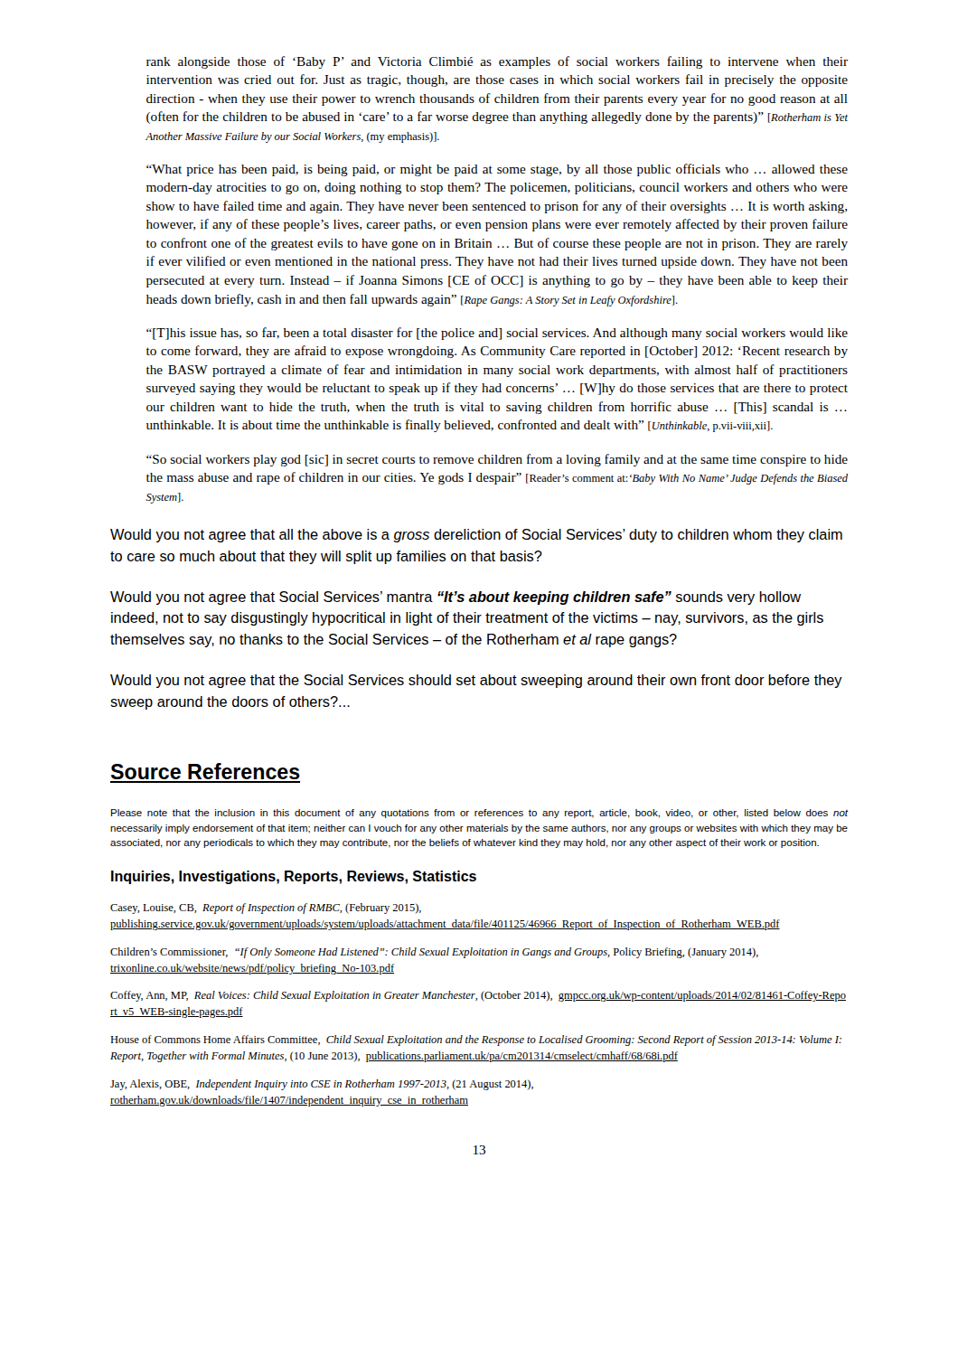rank alongside those of ‘Baby P’ and Victoria Climbié as examples of social workers failing to intervene when their intervention was cried out for. Just as tragic, though, are those cases in which social workers fail in precisely the opposite direction - when they use their power to wrench thousands of children from their parents every year for no good reason at all (often for the children to be abused in ‘care’ to a far worse degree than anything allegedly done by the parents)” [Rotherham is Yet Another Massive Failure by our Social Workers, (my emphasis)].
“What price has been paid, is being paid, or might be paid at some stage, by all those public officials who … allowed these modern-day atrocities to go on, doing nothing to stop them? The policemen, politicians, council workers and others who were show to have failed time and again. They have never been sentenced to prison for any of their oversights … It is worth asking, however, if any of these people’s lives, career paths, or even pension plans were ever remotely affected by their proven failure to confront one of the greatest evils to have gone on in Britain … But of course these people are not in prison. They are rarely if ever vilified or even mentioned in the national press. They have not had their lives turned upside down. They have not been persecuted at every turn. Instead – if Joanna Simons [CE of OCC] is anything to go by – they have been able to keep their heads down briefly, cash in and then fall upwards again” [Rape Gangs: A Story Set in Leafy Oxfordshire].
“[T]his issue has, so far, been a total disaster for [the police and] social services. And although many social workers would like to come forward, they are afraid to expose wrongdoing. As Community Care reported in [October] 2012: ‘Recent research by the BASW portrayed a climate of fear and intimidation in many social work departments, with almost half of practitioners surveyed saying they would be reluctant to speak up if they had concerns’ … [W]hy do those services that are there to protect our children want to hide the truth, when the truth is vital to saving children from horrific abuse … [This] scandal is … unthinkable. It is about time the unthinkable is finally believed, confronted and dealt with” [Unthinkable, p.vii-viii,xii].
“So social workers play god [sic] in secret courts to remove children from a loving family and at the same time conspire to hide the mass abuse and rape of children in our cities. Ye gods I despair” [Reader’s comment at:‘Baby With No Name’ Judge Defends the Biased System].
Would you not agree that all the above is a gross dereliction of Social Services’ duty to children whom they claim to care so much about that they will split up families on that basis?
Would you not agree that Social Services’ mantra “It’s about keeping children safe” sounds very hollow indeed, not to say disgustingly hypocritical in light of their treatment of the victims – nay, survivors, as the girls themselves say, no thanks to the Social Services – of the Rotherham et al rape gangs?
Would you not agree that the Social Services should set about sweeping around their own front door before they sweep around the doors of others?...
Source References
Please note that the inclusion in this document of any quotations from or references to any report, article, book, video, or other, listed below does not necessarily imply endorsement of that item; neither can I vouch for any other materials by the same authors, nor any groups or websites with which they may be associated, nor any periodicals to which they may contribute, nor the beliefs of whatever kind they may hold, nor any other aspect of their work or position.
Inquiries, Investigations, Reports, Reviews, Statistics
Casey, Louise, CB, Report of Inspection of RMBC, (February 2015),
publishing.service.gov.uk/government/uploads/system/uploads/attachment_data/file/401125/46966_Report_of_Inspection_of_Rotherham_WEB.pdf
Children’s Commissioner, “If Only Someone Had Listened”: Child Sexual Exploitation in Gangs and Groups, Policy Briefing, (January 2014),
trixonline.co.uk/website/news/pdf/policy_briefing_No-103.pdf
Coffey, Ann, MP, Real Voices: Child Sexual Exploitation in Greater Manchester, (October 2014), gmpcc.org.uk/wp-content/uploads/2014/02/81461-Coffey-Report_v5_WEB-single-pages.pdf
House of Commons Home Affairs Committee, Child Sexual Exploitation and the Response to Localised Grooming: Second Report of Session 2013-14: Volume I: Report, Together with Formal Minutes, (10 June 2013), publications.parliament.uk/pa/cm201314/cmselect/cmhaff/68/68i.pdf
Jay, Alexis, OBE, Independent Inquiry into CSE in Rotherham 1997-2013, (21 August 2014),
rotherham.gov.uk/downloads/file/1407/independent_inquiry_cse_in_rotherham
13